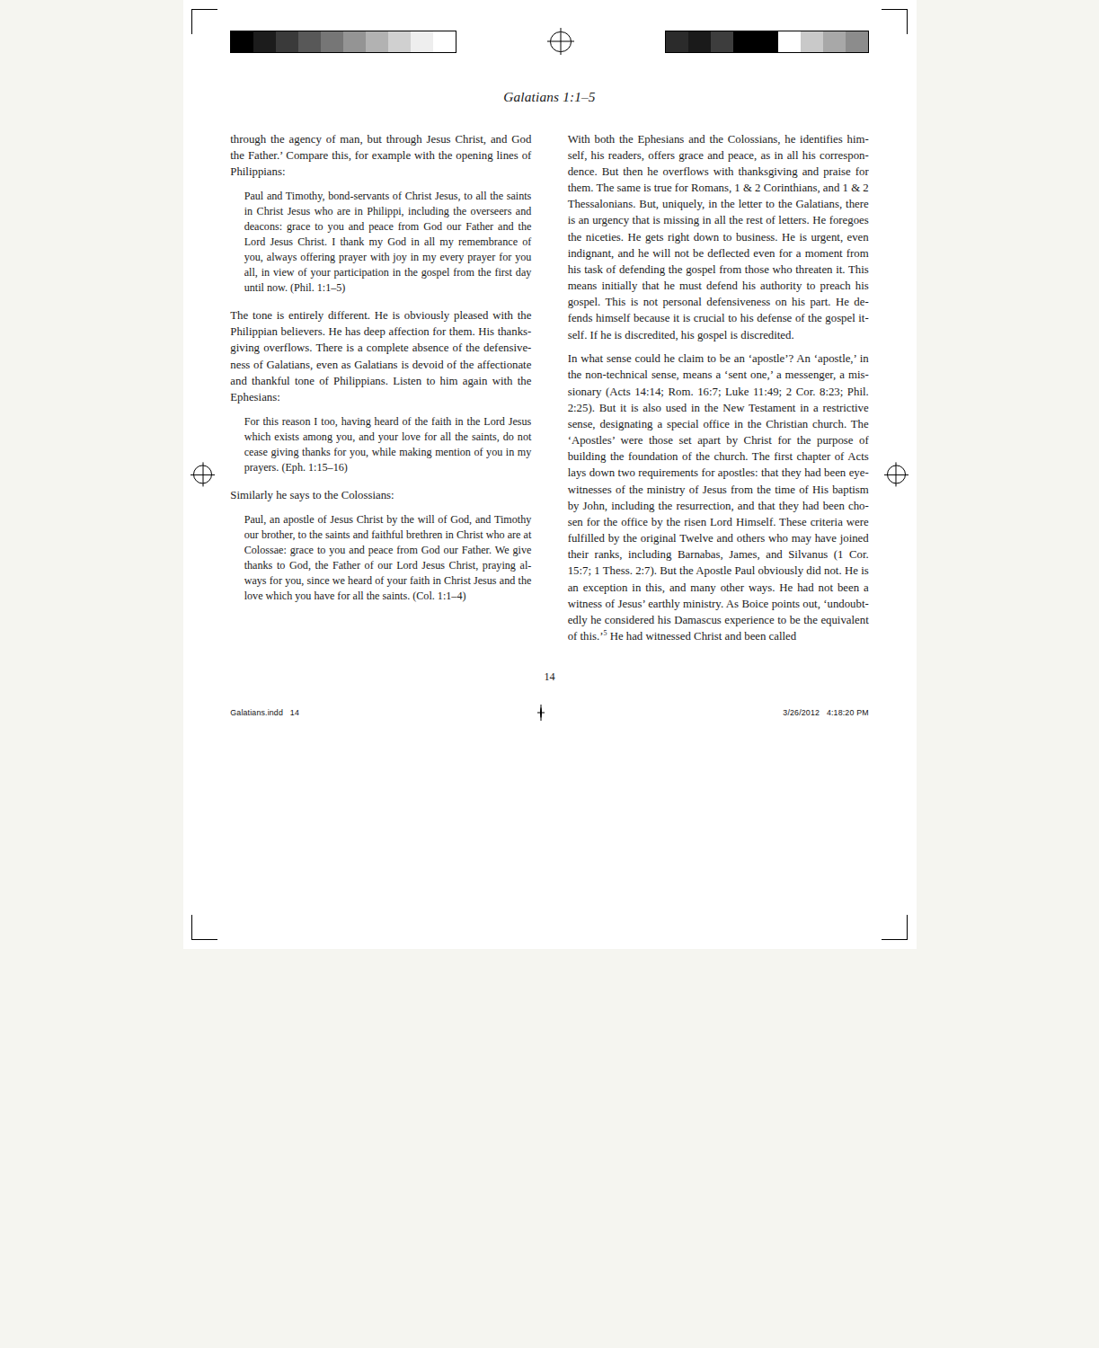Galatians 1:1–5
through the agency of man, but through Jesus Christ, and God the Father.’ Compare this, for example with the opening lines of Philippians:
Paul and Timothy, bond-servants of Christ Jesus, to all the saints in Christ Jesus who are in Philippi, including the overseers and deacons: grace to you and peace from God our Father and the Lord Jesus Christ. I thank my God in all my remembrance of you, always offering prayer with joy in my every prayer for you all, in view of your participation in the gospel from the first day until now. (Phil. 1:1–5)
The tone is entirely different. He is obviously pleased with the Philippian believers. He has deep affection for them. His thanksgiving overflows. There is a complete absence of the defensiveness of Galatians, even as Galatians is devoid of the affectionate and thankful tone of Philippians. Listen to him again with the Ephesians:
For this reason I too, having heard of the faith in the Lord Jesus which exists among you, and your love for all the saints, do not cease giving thanks for you, while making mention of you in my prayers. (Eph. 1:15–16)
Similarly he says to the Colossians:
Paul, an apostle of Jesus Christ by the will of God, and Timothy our brother, to the saints and faithful brethren in Christ who are at Colossae: grace to you and peace from God our Father. We give thanks to God, the Father of our Lord Jesus Christ, praying always for you, since we heard of your faith in Christ Jesus and the love which you have for all the saints. (Col. 1:1–4)
With both the Ephesians and the Colossians, he identifies himself, his readers, offers grace and peace, as in all his correspondence. But then he overflows with thanksgiving and praise for them. The same is true for Romans, 1 & 2 Corinthians, and 1 & 2 Thessalonians. But, uniquely, in the letter to the Galatians, there is an urgency that is missing in all the rest of letters. He foregoes the niceties. He gets right down to business. He is urgent, even indignant, and he will not be deflected even for a moment from his task of defending the gospel from those who threaten it. This means initially that he must defend his authority to preach his gospel. This is not personal defensiveness on his part. He defends himself because it is crucial to his defense of the gospel itself. If he is discredited, his gospel is discredited.
In what sense could he claim to be an ‘apostle’? An ‘apostle,’ in the non-technical sense, means a ‘sent one,’ a messenger, a missionary (Acts 14:14; Rom. 16:7; Luke 11:49; 2 Cor. 8:23; Phil. 2:25). But it is also used in the New Testament in a restrictive sense, designating a special office in the Christian church. The ‘Apostles’ were those set apart by Christ for the purpose of building the foundation of the church. The first chapter of Acts lays down two requirements for apostles: that they had been eyewitnesses of the ministry of Jesus from the time of His baptism by John, including the resurrection, and that they had been chosen for the office by the risen Lord Himself. These criteria were fulfilled by the original Twelve and others who may have joined their ranks, including Barnabas, James, and Silvanus (1 Cor. 15:7; 1 Thess. 2:7). But the Apostle Paul obviously did not. He is an exception in this, and many other ways. He had not been a witness of Jesus’ earthly ministry. As Boice points out, ‘undoubtedly he considered his Damascus experience to be the equivalent of this.’5 He had witnessed Christ and been called
14
Galatians.indd 14 3/26/2012 4:18:20 PM